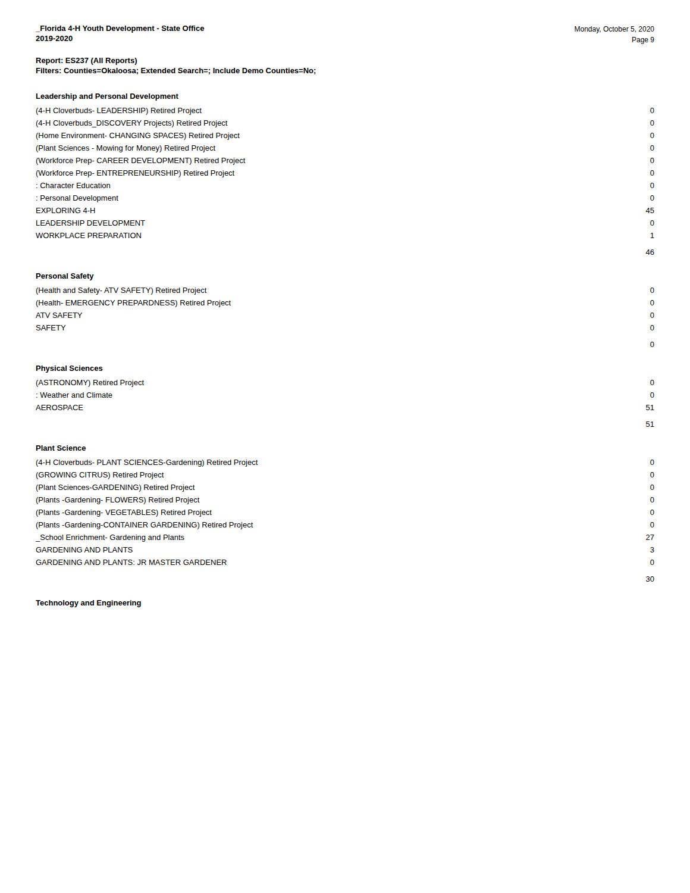_Florida 4-H Youth Development - State Office
2019-2020
Monday, October 5, 2020
Page 9
Report: ES237 (All Reports)
Filters: Counties=Okaloosa; Extended Search=; Include Demo Counties=No;
Leadership and Personal Development
| (4-H Cloverbuds- LEADERSHIP) Retired Project | 0 |
| (4-H Cloverbuds_DISCOVERY Projects) Retired Project | 0 |
| (Home Environment- CHANGING SPACES) Retired Project | 0 |
| (Plant Sciences - Mowing for Money) Retired Project | 0 |
| (Workforce Prep- CAREER DEVELOPMENT) Retired Project | 0 |
| (Workforce Prep- ENTREPRENEURSHIP) Retired Project | 0 |
| : Character Education | 0 |
| : Personal Development | 0 |
| EXPLORING 4-H | 45 |
| LEADERSHIP DEVELOPMENT | 0 |
| WORKPLACE PREPARATION | 1 |
| | 46 |
Personal Safety
| (Health and Safety- ATV SAFETY) Retired Project | 0 |
| (Health- EMERGENCY PREPARDNESS) Retired Project | 0 |
| ATV SAFETY | 0 |
| SAFETY | 0 |
| | 0 |
Physical Sciences
| (ASTRONOMY) Retired Project | 0 |
| : Weather and Climate | 0 |
| AEROSPACE | 51 |
| | 51 |
Plant Science
| (4-H Cloverbuds- PLANT SCIENCES-Gardening) Retired Project | 0 |
| (GROWING CITRUS) Retired Project | 0 |
| (Plant Sciences-GARDENING) Retired Project | 0 |
| (Plants -Gardening- FLOWERS) Retired Project | 0 |
| (Plants -Gardening- VEGETABLES) Retired Project | 0 |
| (Plants -Gardening-CONTAINER GARDENING) Retired Project | 0 |
| _School Enrichment- Gardening and Plants | 27 |
| GARDENING AND PLANTS | 3 |
| GARDENING AND PLANTS: JR MASTER GARDENER | 0 |
| | 30 |
Technology and Engineering